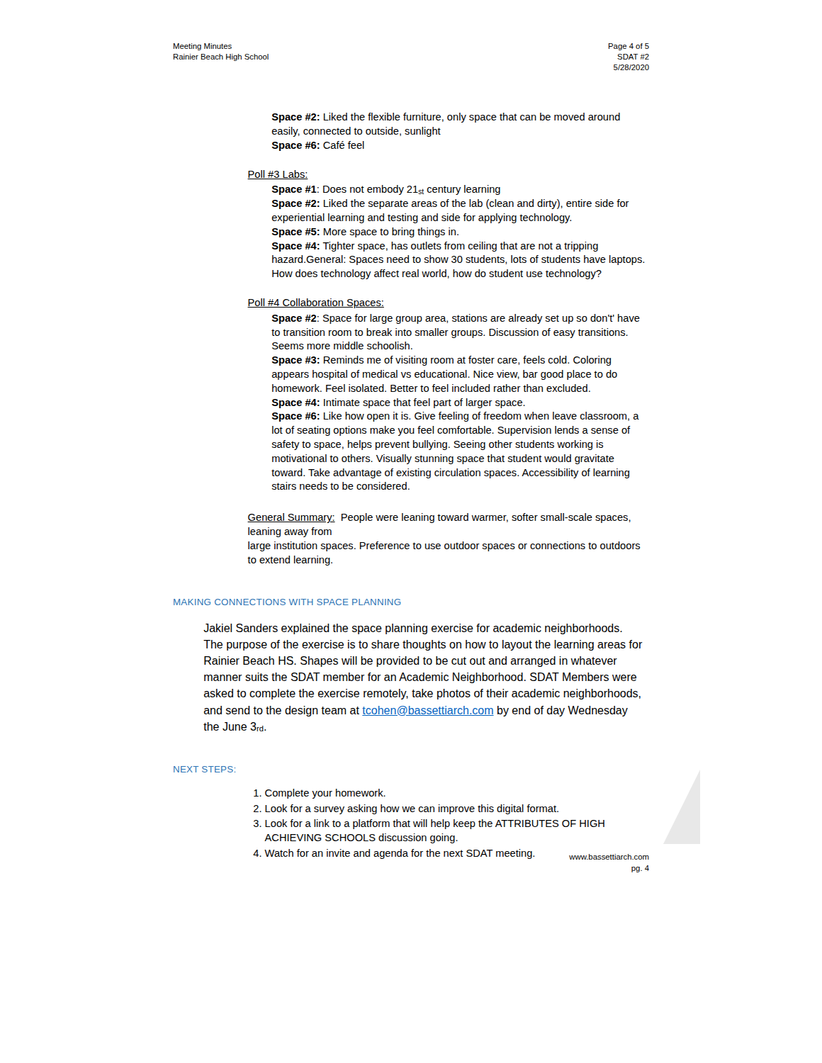Meeting Minutes
Rainier Beach High School
Page 4 of 5
SDAT #2
5/28/2020
Space #2: Liked the flexible furniture, only space that can be moved around easily, connected to outside, sunlight
Space #6: Café feel
Poll #3 Labs:
Space #1: Does not embody 21st century learning
Space #2: Liked the separate areas of the lab (clean and dirty), entire side for experiential learning and testing and side for applying technology.
Space #5: More space to bring things in.
Space #4: Tighter space, has outlets from ceiling that are not a tripping hazard.General: Spaces need to show 30 students, lots of students have laptops. How does technology affect real world, how do student use technology?
Poll #4 Collaboration Spaces:
Space #2: Space for large group area, stations are already set up so don't' have to transition room to break into smaller groups. Discussion of easy transitions. Seems more middle schoolish.
Space #3: Reminds me of visiting room at foster care, feels cold. Coloring appears hospital of medical vs educational. Nice view, bar good place to do homework. Feel isolated. Better to feel included rather than excluded.
Space #4: Intimate space that feel part of larger space.
Space #6: Like how open it is. Give feeling of freedom when leave classroom, a lot of seating options make you feel comfortable. Supervision lends a sense of safety to space, helps prevent bullying. Seeing other students working is motivational to others. Visually stunning space that student would gravitate toward. Take advantage of existing circulation spaces. Accessibility of learning stairs needs to be considered.
General Summary: People were leaning toward warmer, softer small-scale spaces, leaning away from
large institution spaces. Preference to use outdoor spaces or connections to outdoors to extend learning.
Making Connections with Space Planning
Jakiel Sanders explained the space planning exercise for academic neighborhoods. The purpose of the exercise is to share thoughts on how to layout the learning areas for Rainier Beach HS. Shapes will be provided to be cut out and arranged in whatever manner suits the SDAT member for an Academic Neighborhood. SDAT Members were asked to complete the exercise remotely, take photos of their academic neighborhoods, and send to the design team at tcohen@bassettiarch.com by end of day Wednesday the June 3rd.
Next Steps:
Complete your homework.
Look for a survey asking how we can improve this digital format.
Look for a link to a platform that will help keep the ATTRIBUTES OF HIGH ACHIEVING SCHOOLS discussion going.
Watch for an invite and agenda for the next SDAT meeting.
www.bassettiarch.com
pg. 4